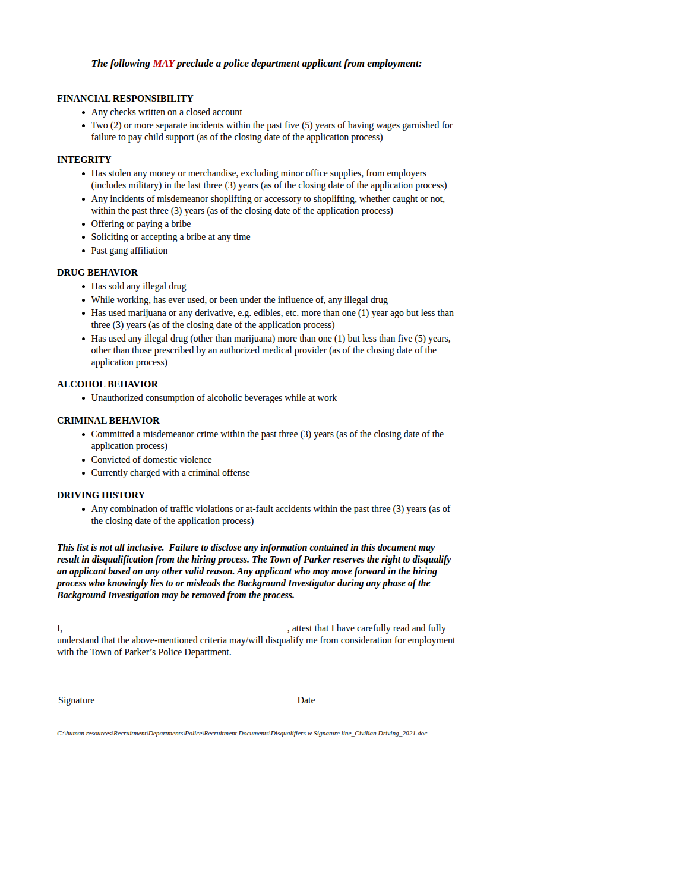The following MAY preclude a police department applicant from employment:
Financial Responsibility
Any checks written on a closed account
Two (2) or more separate incidents within the past five (5) years of having wages garnished for failure to pay child support (as of the closing date of the application process)
Integrity
Has stolen any money or merchandise, excluding minor office supplies, from employers (includes military) in the last three (3) years (as of the closing date of the application process)
Any incidents of misdemeanor shoplifting or accessory to shoplifting, whether caught or not, within the past three (3) years (as of the closing date of the application process)
Offering or paying a bribe
Soliciting or accepting a bribe at any time
Past gang affiliation
Drug Behavior
Has sold any illegal drug
While working, has ever used, or been under the influence of, any illegal drug
Has used marijuana or any derivative, e.g. edibles, etc. more than one (1) year ago but less than three (3) years (as of the closing date of the application process)
Has used any illegal drug (other than marijuana) more than one (1) but less than five (5) years, other than those prescribed by an authorized medical provider (as of the closing date of the application process)
Alcohol Behavior
Unauthorized consumption of alcoholic beverages while at work
Criminal Behavior
Committed a misdemeanor crime within the past three (3) years (as of the closing date of the application process)
Convicted of domestic violence
Currently charged with a criminal offense
Driving History
Any combination of traffic violations or at-fault accidents within the past three (3) years (as of the closing date of the application process)
This list is not all inclusive. Failure to disclose any information contained in this document may result in disqualification from the hiring process. The Town of Parker reserves the right to disqualify an applicant based on any other valid reason. Any applicant who may move forward in the hiring process who knowingly lies to or misleads the Background Investigator during any phase of the Background Investigation may be removed from the process.
I, , attest that I have carefully read and fully understand that the above-mentioned criteria may/will disqualify me from consideration for employment with the Town of Parker’s Police Department.
| Signature | | Date |
G:\human resources\Recruitment\Departments\Police\Recruitment Documents\Disqualifiers w Signature line_Civilian Driving_2021.doc